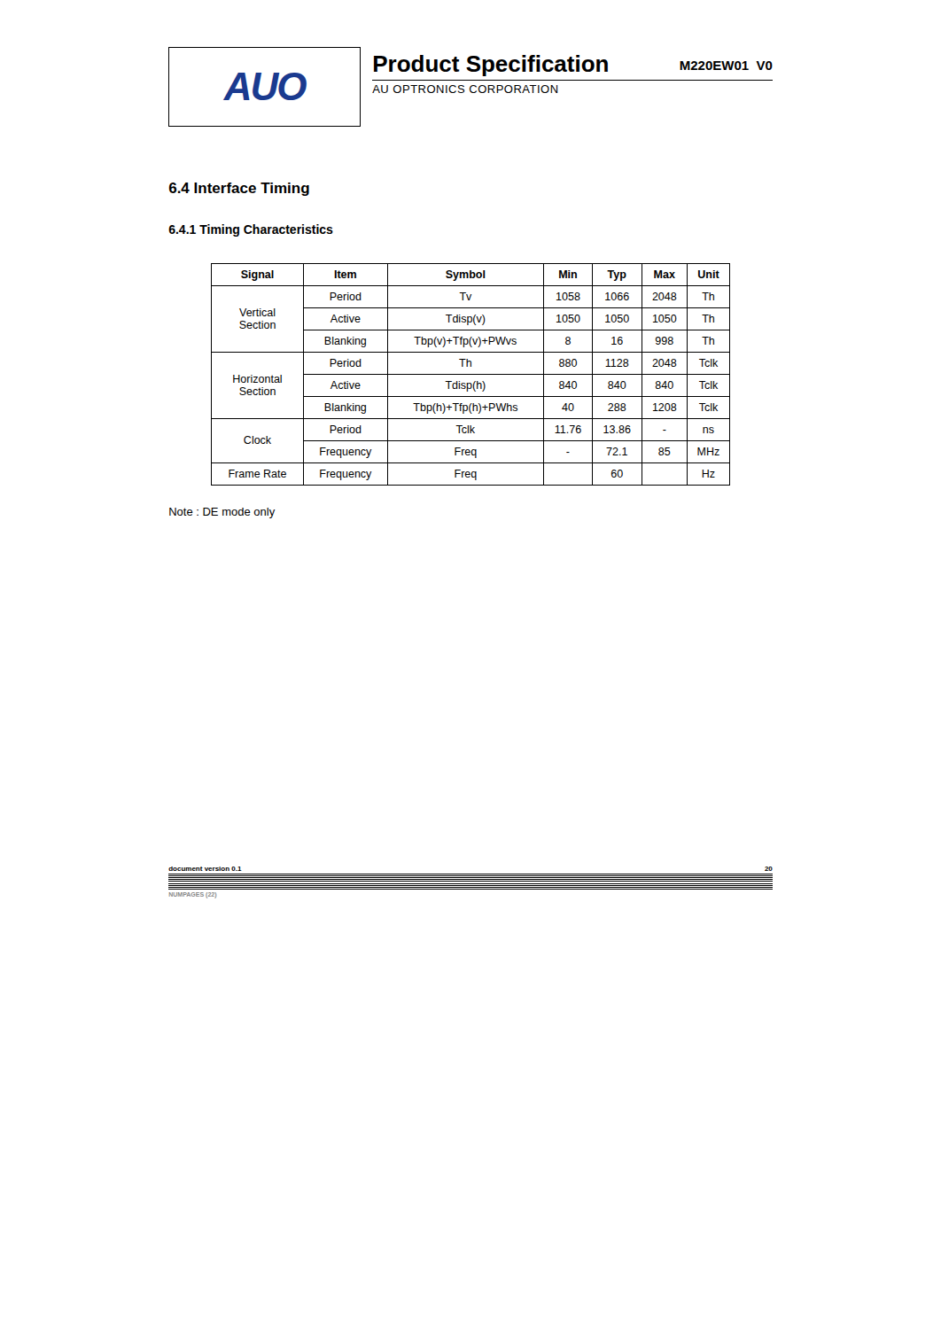AUO
M220EW01 V0 Product Specification
AU OPTRONICS CORPORATION
6.4 Interface Timing
6.4.1 Timing Characteristics
| Signal | Item | Symbol | Min | Typ | Max | Unit |
| --- | --- | --- | --- | --- | --- | --- |
| Vertical Section | Period | Tv | 1058 | 1066 | 2048 | Th |
| Active | Tdisp(v) | 1050 | 1050 | 1050 | Th |
| Blanking | Tbp(v)+Tfp(v)+PWvs | 8 | 16 | 998 | Th |
| Horizontal Section | Period | Th | 880 | 1128 | 2048 | Tclk |
| Active | Tdisp(h) | 840 | 840 | 840 | Tclk |
| Blanking | Tbp(h)+Tfp(h)+PWhs | 40 | 288 | 1208 | Tclk |
| Clock | Period | Tclk | 11.76 | 13.86 | - | ns |
| Frequency | Freq | - | 72.1 | 85 | MHz |
| Frame Rate | Frequency | Freq | | 60 | | Hz |
Note : DE mode only
document version 0.1 20
NUMPAGES (22)